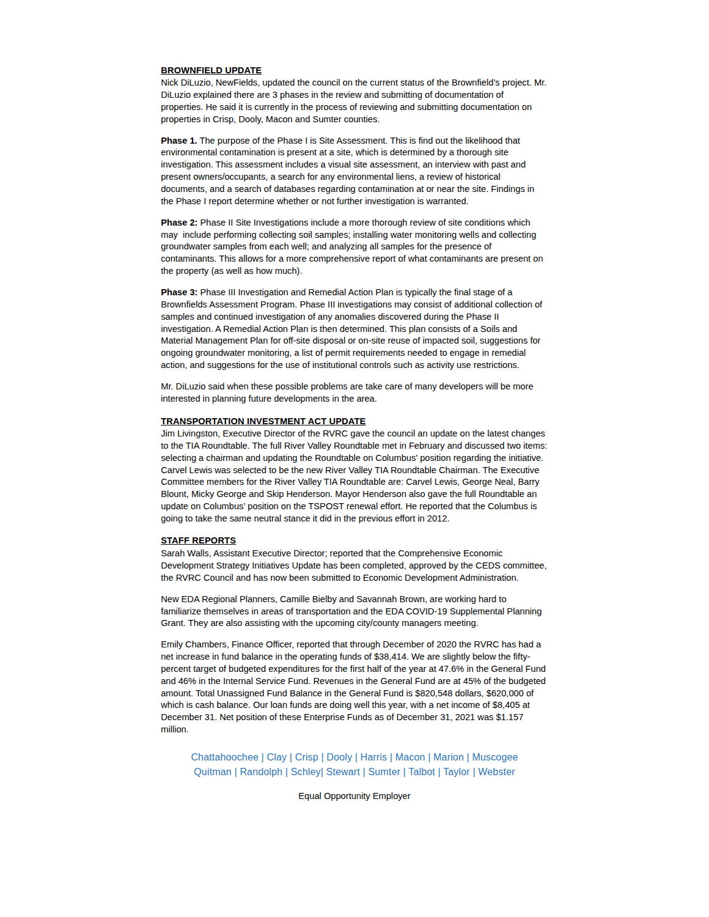BROWNFIELD UPDATE
Nick DiLuzio, NewFields, updated the council on the current status of the Brownfield’s project. Mr. DiLuzio explained there are 3 phases in the review and submitting of documentation of properties. He said it is currently in the process of reviewing and submitting documentation on properties in Crisp, Dooly, Macon and Sumter counties.
Phase 1. The purpose of the Phase I is Site Assessment. This is find out the likelihood that environmental contamination is present at a site, which is determined by a thorough site investigation. This assessment includes a visual site assessment, an interview with past and present owners/occupants, a search for any environmental liens, a review of historical documents, and a search of databases regarding contamination at or near the site. Findings in the Phase I report determine whether or not further investigation is warranted.
Phase 2: Phase II Site Investigations include a more thorough review of site conditions which may include performing collecting soil samples; installing water monitoring wells and collecting groundwater samples from each well; and analyzing all samples for the presence of contaminants. This allows for a more comprehensive report of what contaminants are present on the property (as well as how much).
Phase 3: Phase III Investigation and Remedial Action Plan is typically the final stage of a Brownfields Assessment Program. Phase III investigations may consist of additional collection of samples and continued investigation of any anomalies discovered during the Phase II investigation. A Remedial Action Plan is then determined. This plan consists of a Soils and Material Management Plan for off-site disposal or on-site reuse of impacted soil, suggestions for ongoing groundwater monitoring, a list of permit requirements needed to engage in remedial action, and suggestions for the use of institutional controls such as activity use restrictions.
Mr. DiLuzio said when these possible problems are take care of many developers will be more interested in planning future developments in the area.
TRANSPORTATION INVESTMENT ACT UPDATE
Jim Livingston, Executive Director of the RVRC gave the council an update on the latest changes to the TIA Roundtable. The full River Valley Roundtable met in February and discussed two items: selecting a chairman and updating the Roundtable on Columbus’ position regarding the initiative. Carvel Lewis was selected to be the new River Valley TIA Roundtable Chairman. The Executive Committee members for the River Valley TIA Roundtable are: Carvel Lewis, George Neal, Barry Blount, Micky George and Skip Henderson. Mayor Henderson also gave the full Roundtable an update on Columbus’ position on the TSPOST renewal effort. He reported that the Columbus is going to take the same neutral stance it did in the previous effort in 2012.
STAFF REPORTS
Sarah Walls, Assistant Executive Director; reported that the Comprehensive Economic Development Strategy Initiatives Update has been completed, approved by the CEDS committee, the RVRC Council and has now been submitted to Economic Development Administration.
New EDA Regional Planners, Camille Bielby and Savannah Brown, are working hard to familiarize themselves in areas of transportation and the EDA COVID-19 Supplemental Planning Grant. They are also assisting with the upcoming city/county managers meeting.
Emily Chambers, Finance Officer, reported that through December of 2020 the RVRC has had a net increase in fund balance in the operating funds of $38,414. We are slightly below the fifty-percent target of budgeted expenditures for the first half of the year at 47.6% in the General Fund and 46% in the Internal Service Fund. Revenues in the General Fund are at 45% of the budgeted amount. Total Unassigned Fund Balance in the General Fund is $820,548 dollars, $620,000 of which is cash balance. Our loan funds are doing well this year, with a net income of $8,405 at December 31. Net position of these Enterprise Funds as of December 31, 2021 was $1.157 million.
Chattahoochee | Clay | Crisp | Dooly | Harris | Macon | Marion | Muscogee
Quitman | Randolph | Schley| Stewart | Sumter | Talbot | Taylor | Webster
Equal Opportunity Employer